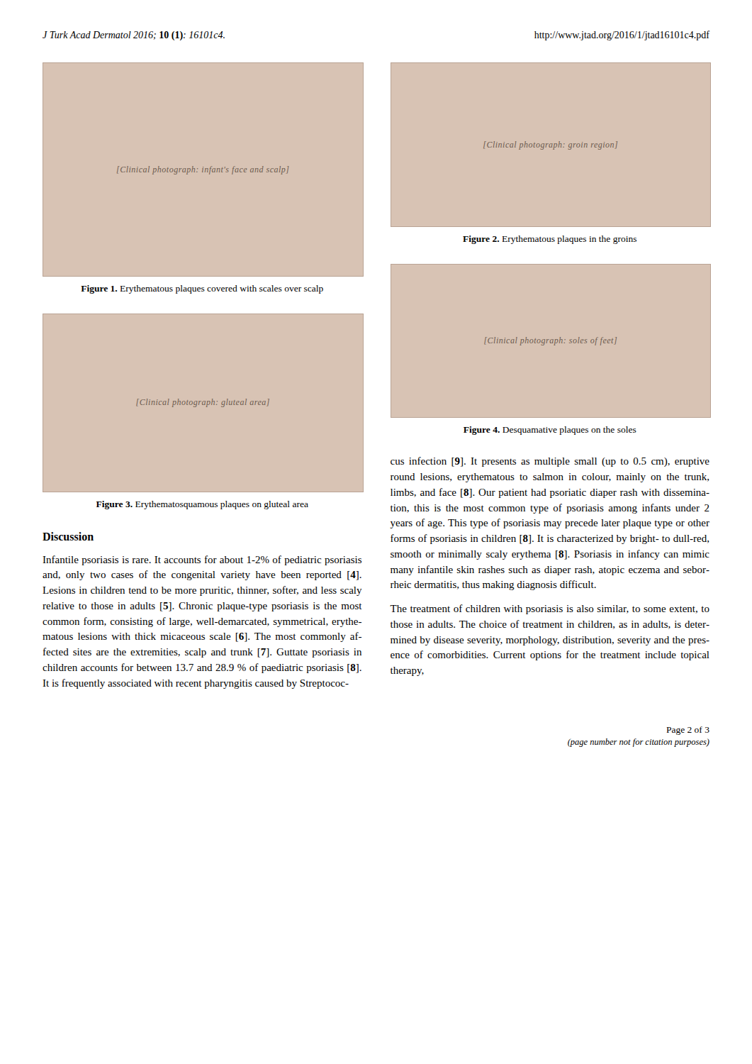J Turk Acad Dermatol 2016; 10 (1): 16101c4.
http://www.jtad.org/2016/1/jtad16101c4.pdf
[Clinical photograph: infant's face and scalp]
Figure 1. Erythematous plaques covered with scales over scalp
[Clinical photograph: gluteal area]
Figure 3. Erythematosquamous plaques on gluteal area
Discussion
Infantile psoriasis is rare. It accounts for about 1-2% of pediatric psoriasis and, only two cases of the congenital variety have been reported [4]. Lesions in children tend to be more pruritic, thinner, softer, and less scaly relative to those in adults [5]. Chronic plaque-type psoriasis is the most common form, consisting of large, well-demarcated, symmetrical, erythematous lesions with thick micaceous scale [6]. The most commonly affected sites are the extremities, scalp and trunk [7]. Guttate psoriasis in children accounts for between 13.7 and 28.9 % of paediatric psoriasis [8]. It is frequently associated with recent pharyngitis caused by Streptococ-
[Clinical photograph: groin region]
Figure 2. Erythematous plaques in the groins
[Clinical photograph: soles of feet]
Figure 4. Desquamative plaques on the soles
cus infection [9]. It presents as multiple small (up to 0.5 cm), eruptive round lesions, erythematous to salmon in colour, mainly on the trunk, limbs, and face [8]. Our patient had psoriatic diaper rash with dissemination, this is the most common type of psoriasis among infants under 2 years of age. This type of psoriasis may precede later plaque type or other forms of psoriasis in children [8]. It is characterized by bright- to dull-red, smooth or minimally scaly erythema [8]. Psoriasis in infancy can mimic many infantile skin rashes such as diaper rash, atopic eczema and seborrheic dermatitis, thus making diagnosis difficult.
The treatment of children with psoriasis is also similar, to some extent, to those in adults. The choice of treatment in children, as in adults, is determined by disease severity, morphology, distribution, severity and the presence of comorbidities. Current options for the treatment include topical therapy,
Page 2 of 3
(page number not for citation purposes)